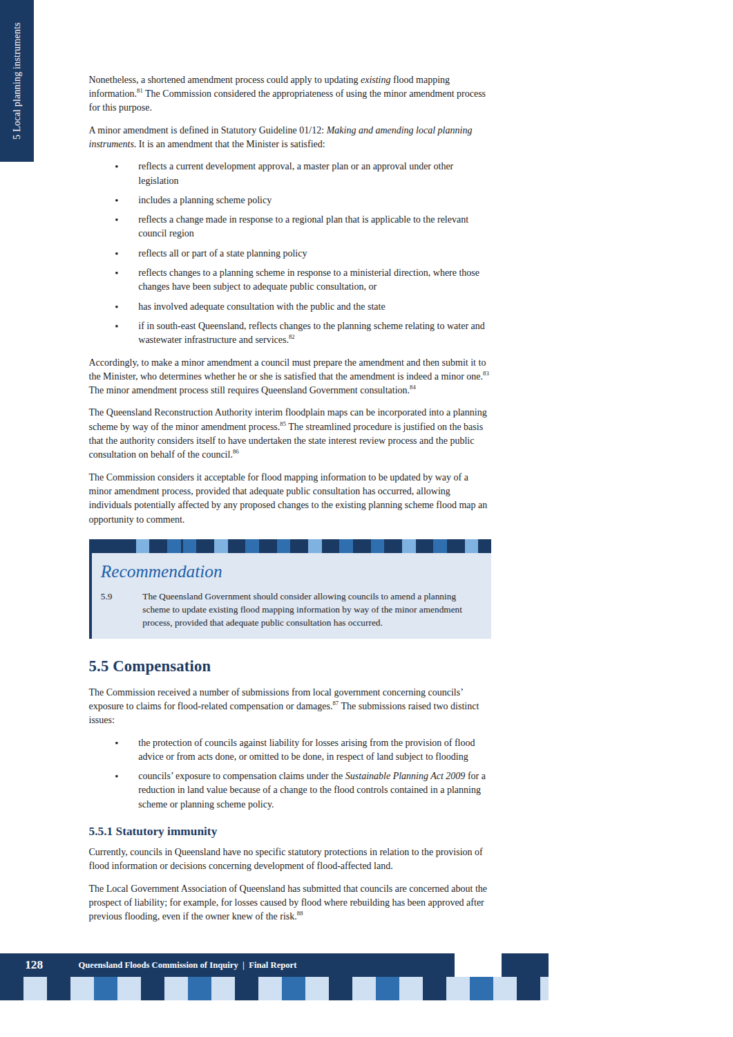5 Local planning instruments
Nonetheless, a shortened amendment process could apply to updating existing flood mapping information.81 The Commission considered the appropriateness of using the minor amendment process for this purpose.
A minor amendment is defined in Statutory Guideline 01/12: Making and amending local planning instruments. It is an amendment that the Minister is satisfied:
reflects a current development approval, a master plan or an approval under other legislation
includes a planning scheme policy
reflects a change made in response to a regional plan that is applicable to the relevant council region
reflects all or part of a state planning policy
reflects changes to a planning scheme in response to a ministerial direction, where those changes have been subject to adequate public consultation, or
has involved adequate consultation with the public and the state
if in south-east Queensland, reflects changes to the planning scheme relating to water and wastewater infrastructure and services.82
Accordingly, to make a minor amendment a council must prepare the amendment and then submit it to the Minister, who determines whether he or she is satisfied that the amendment is indeed a minor one.83 The minor amendment process still requires Queensland Government consultation.84
The Queensland Reconstruction Authority interim floodplain maps can be incorporated into a planning scheme by way of the minor amendment process.85 The streamlined procedure is justified on the basis that the authority considers itself to have undertaken the state interest review process and the public consultation on behalf of the council.86
The Commission considers it acceptable for flood mapping information to be updated by way of a minor amendment process, provided that adequate public consultation has occurred, allowing individuals potentially affected by any proposed changes to the existing planning scheme flood map an opportunity to comment.
Recommendation
5.9
The Queensland Government should consider allowing councils to amend a planning scheme to update existing flood mapping information by way of the minor amendment process, provided that adequate public consultation has occurred.
5.5 Compensation
The Commission received a number of submissions from local government concerning councils’ exposure to claims for flood-related compensation or damages.87 The submissions raised two distinct issues:
the protection of councils against liability for losses arising from the provision of flood advice or from acts done, or omitted to be done, in respect of land subject to flooding
councils’ exposure to compensation claims under the Sustainable Planning Act 2009 for a reduction in land value because of a change to the flood controls contained in a planning scheme or planning scheme policy.
5.5.1 Statutory immunity
Currently, councils in Queensland have no specific statutory protections in relation to the provision of flood information or decisions concerning development of flood-affected land.
The Local Government Association of Queensland has submitted that councils are concerned about the prospect of liability; for example, for losses caused by flood where rebuilding has been approved after previous flooding, even if the owner knew of the risk.88
128
Queensland Floods Commission of Inquiry | Final Report